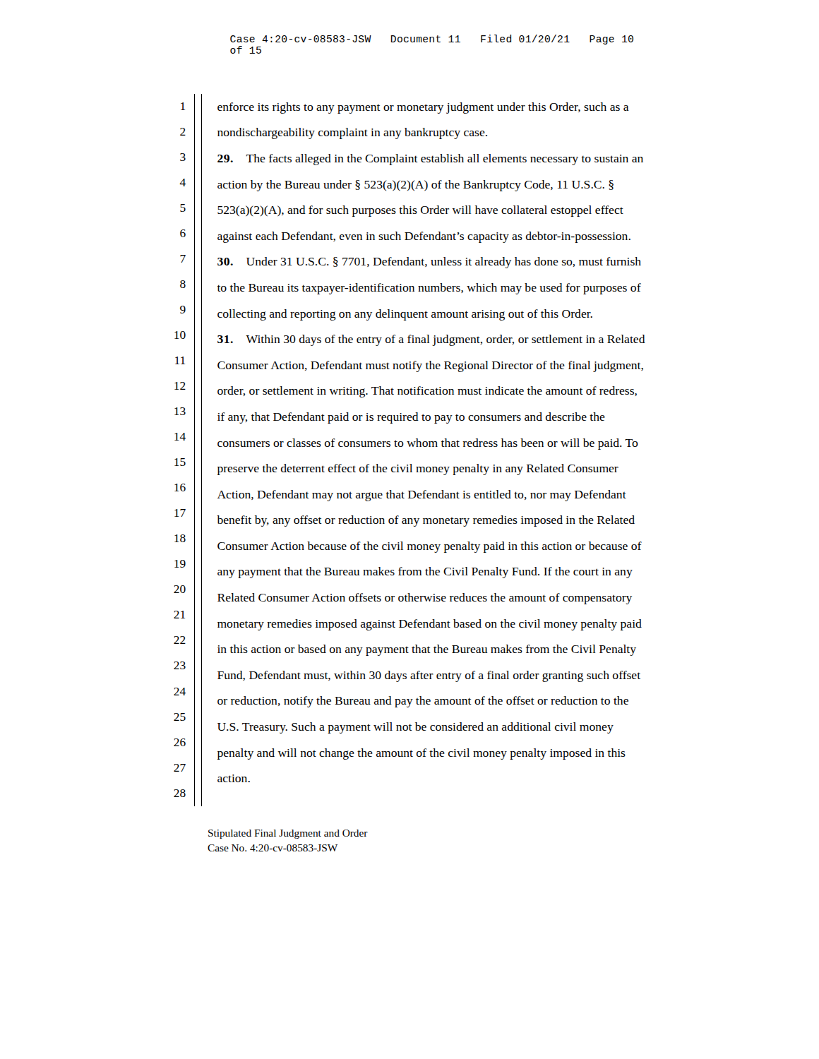Case 4:20-cv-08583-JSW Document 11 Filed 01/20/21 Page 10 of 15
1
2
3
4
5
6
7
8
9
10
11
12
13
14
15
16
17
18
19
20
21
22
23
24
25
26
27
28
enforce its rights to any payment or monetary judgment under this Order, such as a nondischargeability complaint in any bankruptcy case.
29. The facts alleged in the Complaint establish all elements necessary to sustain an action by the Bureau under § 523(a)(2)(A) of the Bankruptcy Code, 11 U.S.C. § 523(a)(2)(A), and for such purposes this Order will have collateral estoppel effect against each Defendant, even in such Defendant’s capacity as debtor-in-possession.
30. Under 31 U.S.C. § 7701, Defendant, unless it already has done so, must furnish to the Bureau its taxpayer-identification numbers, which may be used for purposes of collecting and reporting on any delinquent amount arising out of this Order.
31. Within 30 days of the entry of a final judgment, order, or settlement in a Related Consumer Action, Defendant must notify the Regional Director of the final judgment, order, or settlement in writing. That notification must indicate the amount of redress, if any, that Defendant paid or is required to pay to consumers and describe the consumers or classes of consumers to whom that redress has been or will be paid. To preserve the deterrent effect of the civil money penalty in any Related Consumer Action, Defendant may not argue that Defendant is entitled to, nor may Defendant benefit by, any offset or reduction of any monetary remedies imposed in the Related Consumer Action because of the civil money penalty paid in this action or because of any payment that the Bureau makes from the Civil Penalty Fund. If the court in any Related Consumer Action offsets or otherwise reduces the amount of compensatory monetary remedies imposed against Defendant based on the civil money penalty paid in this action or based on any payment that the Bureau makes from the Civil Penalty Fund, Defendant must, within 30 days after entry of a final order granting such offset or reduction, notify the Bureau and pay the amount of the offset or reduction to the U.S. Treasury. Such a payment will not be considered an additional civil money penalty and will not change the amount of the civil money penalty imposed in this action.
Stipulated Final Judgment and Order
Case No. 4:20-cv-08583-JSW